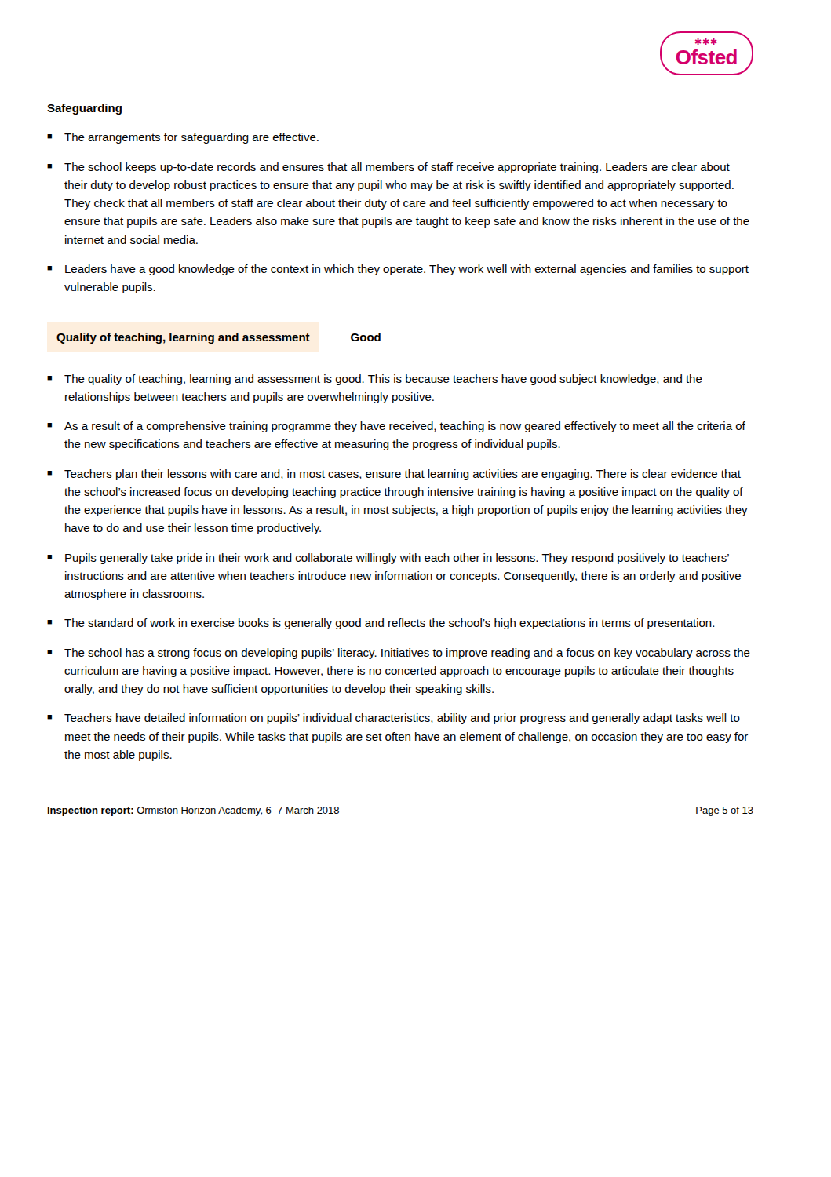✱✱✱ Ofsted
Safeguarding
The arrangements for safeguarding are effective.
The school keeps up-to-date records and ensures that all members of staff receive appropriate training. Leaders are clear about their duty to develop robust practices to ensure that any pupil who may be at risk is swiftly identified and appropriately supported. They check that all members of staff are clear about their duty of care and feel sufficiently empowered to act when necessary to ensure that pupils are safe. Leaders also make sure that pupils are taught to keep safe and know the risks inherent in the use of the internet and social media.
Leaders have a good knowledge of the context in which they operate. They work well with external agencies and families to support vulnerable pupils.
Quality of teaching, learning and assessment
Good
The quality of teaching, learning and assessment is good. This is because teachers have good subject knowledge, and the relationships between teachers and pupils are overwhelmingly positive.
As a result of a comprehensive training programme they have received, teaching is now geared effectively to meet all the criteria of the new specifications and teachers are effective at measuring the progress of individual pupils.
Teachers plan their lessons with care and, in most cases, ensure that learning activities are engaging. There is clear evidence that the school’s increased focus on developing teaching practice through intensive training is having a positive impact on the quality of the experience that pupils have in lessons. As a result, in most subjects, a high proportion of pupils enjoy the learning activities they have to do and use their lesson time productively.
Pupils generally take pride in their work and collaborate willingly with each other in lessons. They respond positively to teachers’ instructions and are attentive when teachers introduce new information or concepts. Consequently, there is an orderly and positive atmosphere in classrooms.
The standard of work in exercise books is generally good and reflects the school’s high expectations in terms of presentation.
The school has a strong focus on developing pupils’ literacy. Initiatives to improve reading and a focus on key vocabulary across the curriculum are having a positive impact. However, there is no concerted approach to encourage pupils to articulate their thoughts orally, and they do not have sufficient opportunities to develop their speaking skills.
Teachers have detailed information on pupils’ individual characteristics, ability and prior progress and generally adapt tasks well to meet the needs of their pupils. While tasks that pupils are set often have an element of challenge, on occasion they are too easy for the most able pupils.
Inspection report: Ormiston Horizon Academy, 6–7 March 2018
Page 5 of 13